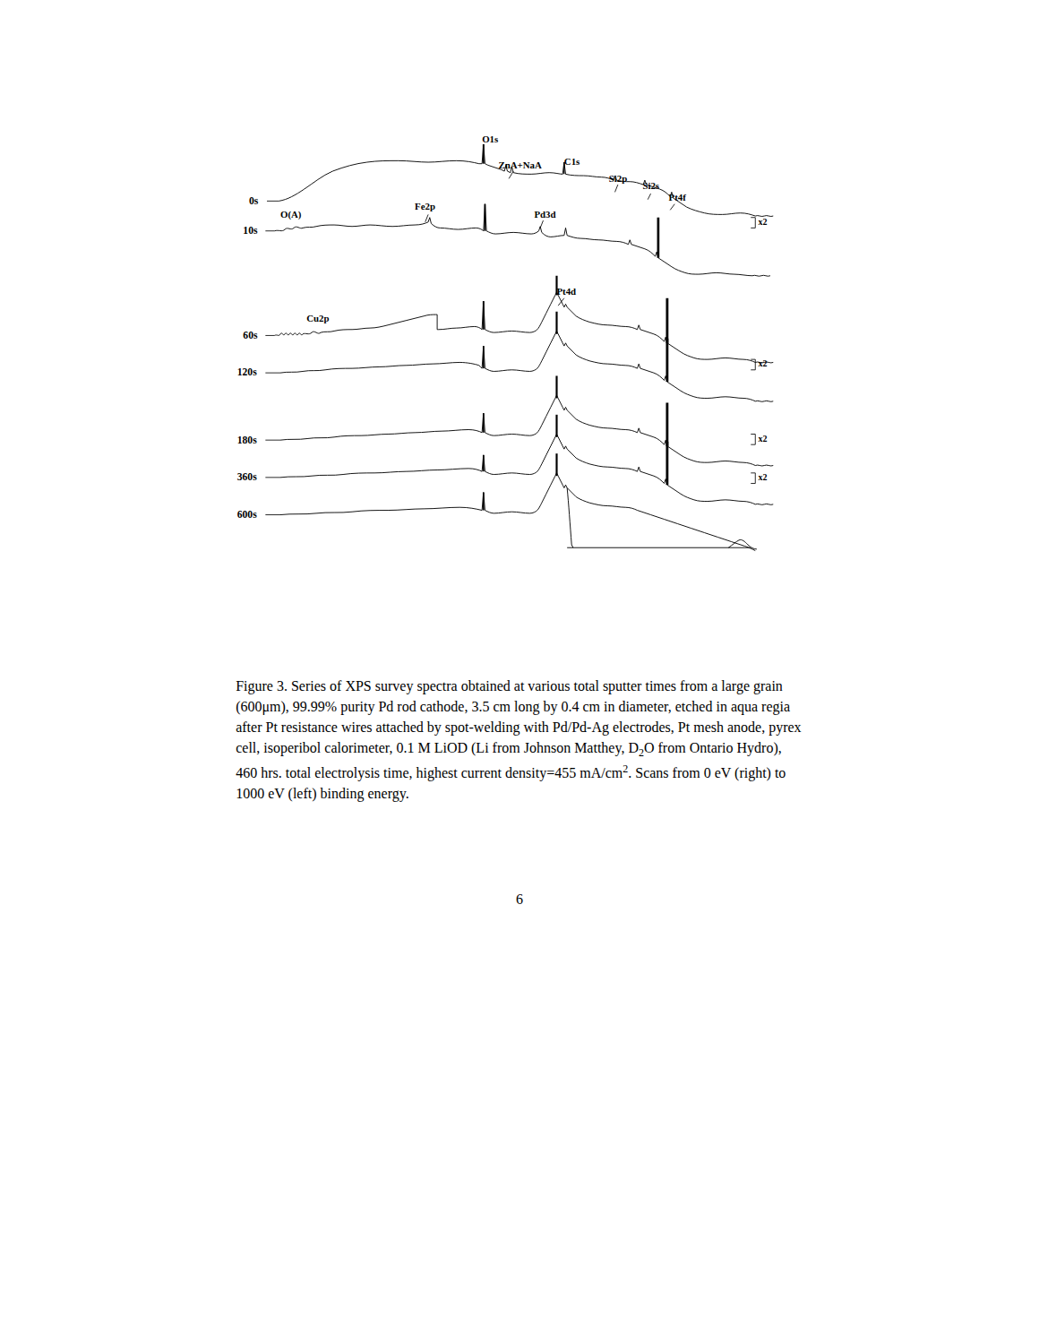O1s ZnA+NaA C1s Si2p Si2s Pt4f O(A) Fe2p Pd3d Pt4d Cu2p x2 x2 x2 x2 0s 10s 60s 120s 180s 360s 600s
Figure 3. Series of XPS survey spectra obtained at various total sputter times from a large grain (600μm), 99.99% purity Pd rod cathode, 3.5 cm long by 0.4 cm in diameter, etched in aqua regia after Pt resistance wires attached by spot-welding with Pd/Pd-Ag electrodes, Pt mesh anode, pyrex cell, isoperibol calorimeter, 0.1 M LiOD (Li from Johnson Matthey, D2O from Ontario Hydro), 460 hrs. total electrolysis time, highest current density=455 mA/cm2. Scans from 0 eV (right) to 1000 eV (left) binding energy.
6